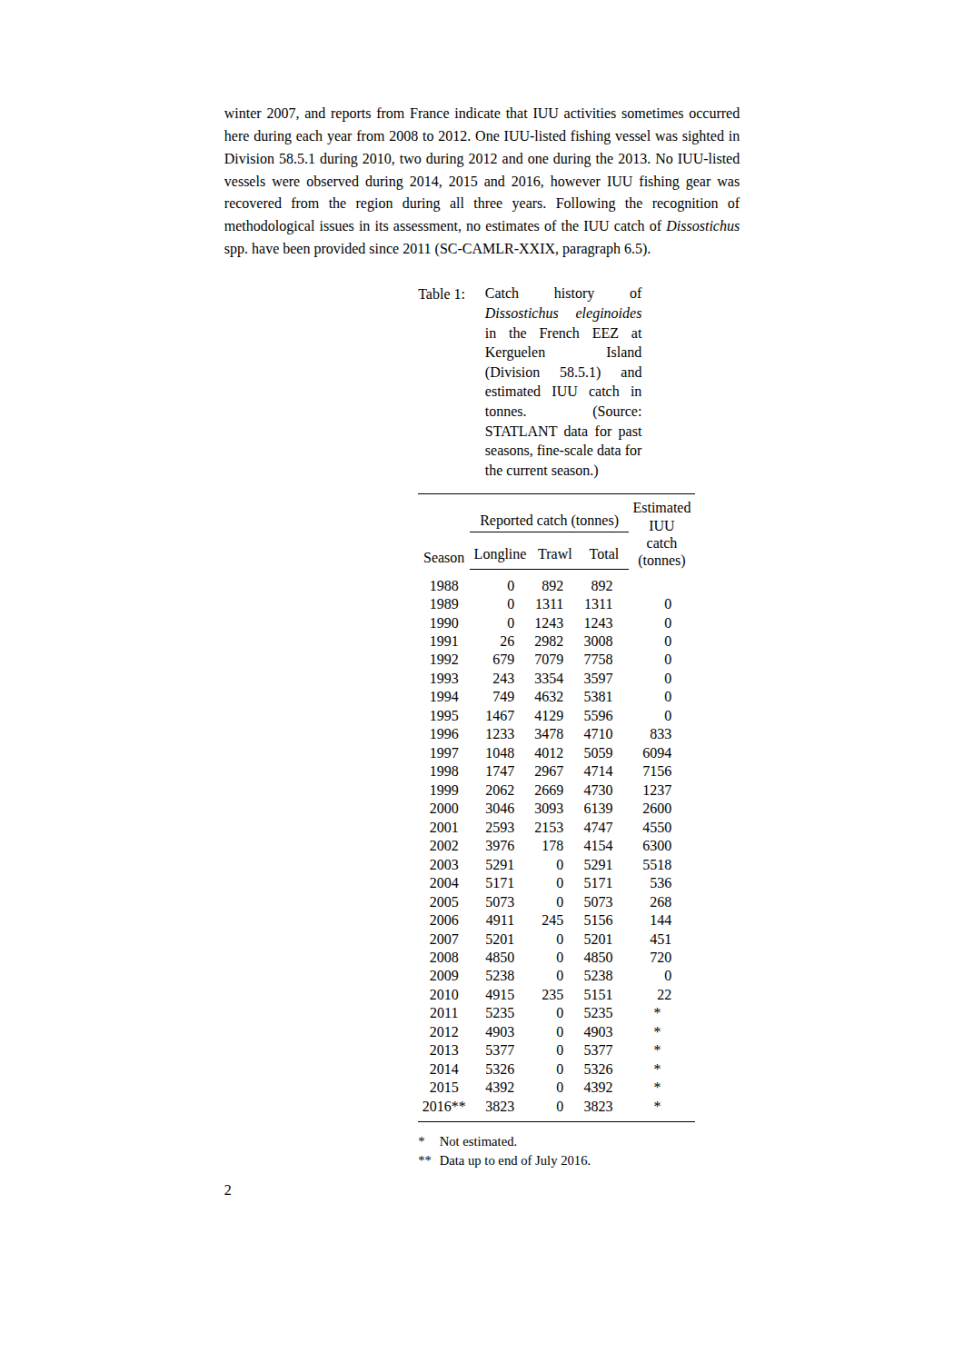winter 2007, and reports from France indicate that IUU activities sometimes occurred here during each year from 2008 to 2012. One IUU-listed fishing vessel was sighted in Division 58.5.1 during 2010, two during 2012 and one during the 2013. No IUU-listed vessels were observed during 2014, 2015 and 2016, however IUU fishing gear was recovered from the region during all three years. Following the recognition of methodological issues in its assessment, no estimates of the IUU catch of Dissostichus spp. have been provided since 2011 (SC-CAMLR-XXIX, paragraph 6.5).
Table 1: Catch history of Dissostichus eleginoides in the French EEZ at Kerguelen Island (Division 58.5.1) and estimated IUU catch in tonnes. (Source: STATLANT data for past seasons, fine-scale data for the current season.)
| Season | Reported catch (tonnes) | Estimated IUU catch (tonnes) |
| --- | --- | --- |
| Longline | Trawl | Total |
| 1988 | 0 | 892 | 892 | |
| 1989 | 0 | 1311 | 1311 | 0 |
| 1990 | 0 | 1243 | 1243 | 0 |
| 1991 | 26 | 2982 | 3008 | 0 |
| 1992 | 679 | 7079 | 7758 | 0 |
| 1993 | 243 | 3354 | 3597 | 0 |
| 1994 | 749 | 4632 | 5381 | 0 |
| 1995 | 1467 | 4129 | 5596 | 0 |
| 1996 | 1233 | 3478 | 4710 | 833 |
| 1997 | 1048 | 4012 | 5059 | 6094 |
| 1998 | 1747 | 2967 | 4714 | 7156 |
| 1999 | 2062 | 2669 | 4730 | 1237 |
| 2000 | 3046 | 3093 | 6139 | 2600 |
| 2001 | 2593 | 2153 | 4747 | 4550 |
| 2002 | 3976 | 178 | 4154 | 6300 |
| 2003 | 5291 | 0 | 5291 | 5518 |
| 2004 | 5171 | 0 | 5171 | 536 |
| 2005 | 5073 | 0 | 5073 | 268 |
| 2006 | 4911 | 245 | 5156 | 144 |
| 2007 | 5201 | 0 | 5201 | 451 |
| 2008 | 4850 | 0 | 4850 | 720 |
| 2009 | 5238 | 0 | 5238 | 0 |
| 2010 | 4915 | 235 | 5151 | 22 |
| 2011 | 5235 | 0 | 5235 | * |
| 2012 | 4903 | 0 | 4903 | * |
| 2013 | 5377 | 0 | 5377 | * |
| 2014 | 5326 | 0 | 5326 | * |
| 2015 | 4392 | 0 | 4392 | * |
| 2016** | 3823 | 0 | 3823 | * |
*Not estimated.
**Data up to end of July 2016.
2